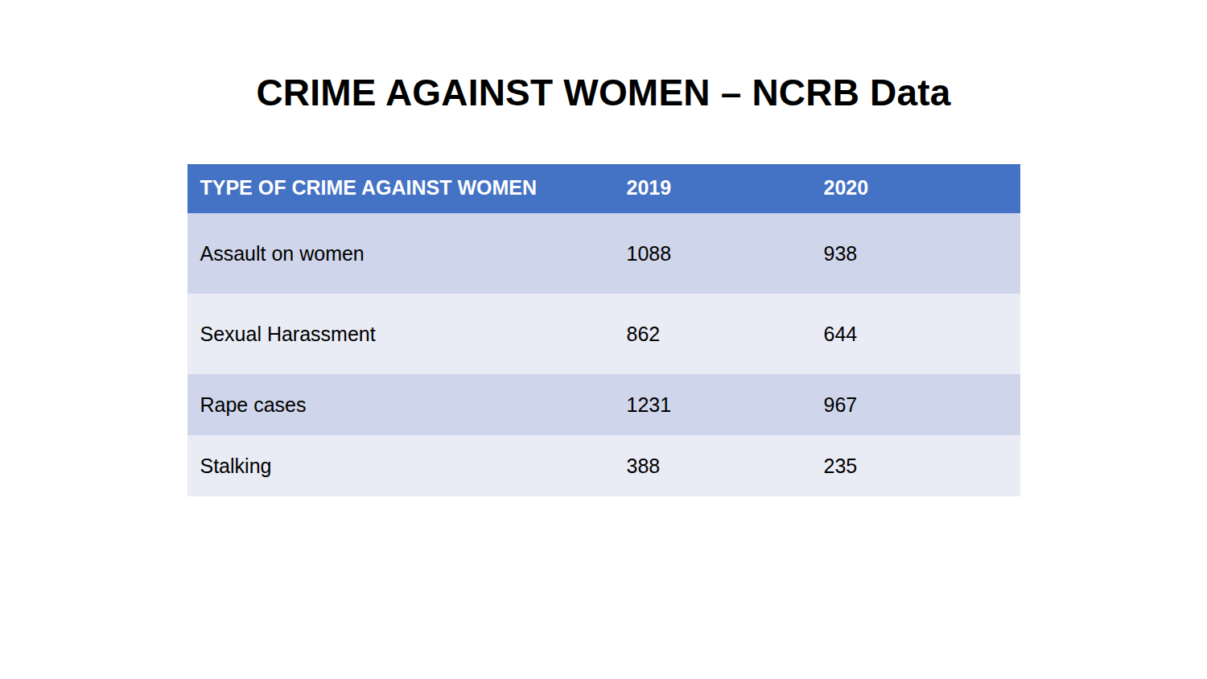CRIME AGAINST WOMEN – NCRB Data
| TYPE OF CRIME AGAINST WOMEN | 2019 | 2020 |
| --- | --- | --- |
| Assault on women | 1088 | 938 |
| Sexual Harassment | 862 | 644 |
| Rape cases | 1231 | 967 |
| Stalking | 388 | 235 |